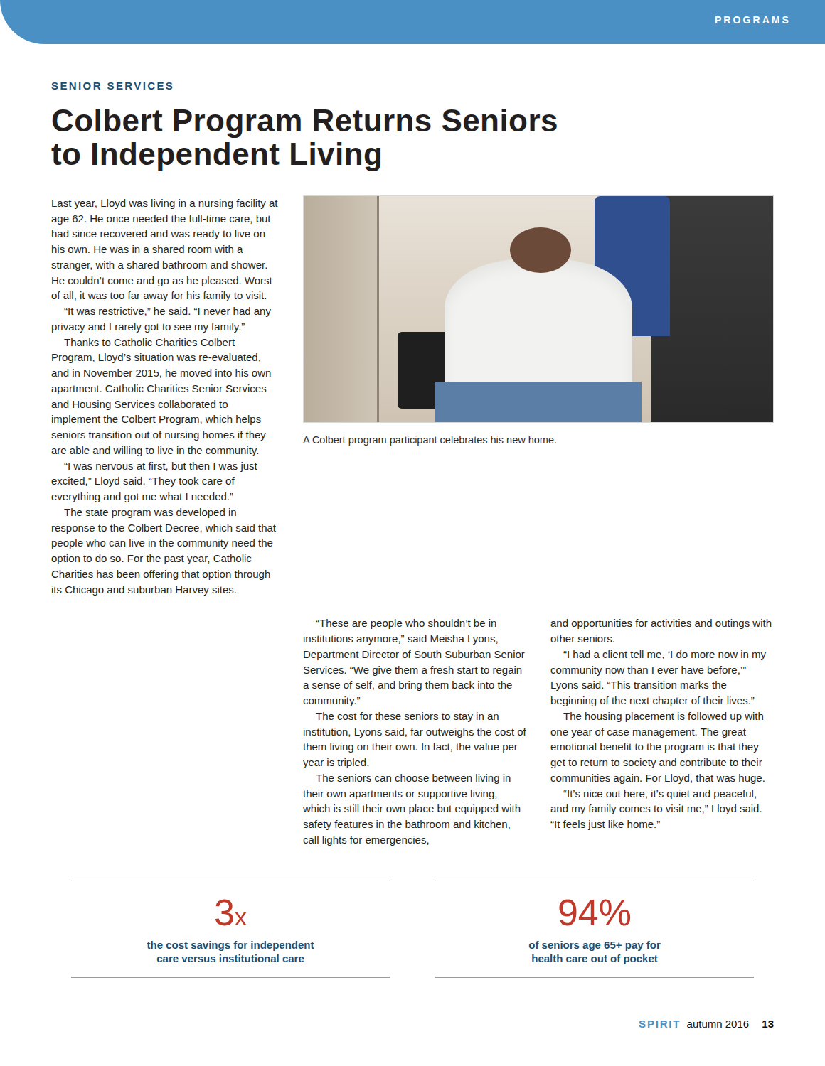Programs
Senior Services
Colbert Program Returns Seniors
to Independent Living
Last year, Lloyd was living in a nursing facility at age 62. He once needed the full-time care, but had since recovered and was ready to live on his own. He was in a shared room with a stranger, with a shared bathroom and shower. He couldn’t come and go as he pleased. Worst of all, it was too far away for his family to visit.
“It was restrictive,” he said. “I never had any privacy and I rarely got to see my family.”
Thanks to Catholic Charities Colbert Program, Lloyd’s situation was re-evaluated, and in November 2015, he moved into his own apartment. Catholic Charities Senior Services and Housing Services collaborated to implement the Colbert Program, which helps seniors transition out of nursing homes if they are able and willing to live in the community.
“I was nervous at first, but then I was just excited,” Lloyd said. “They took care of everything and got me what I needed.”
The state program was developed in response to the Colbert Decree, which said that people who can live in the community need the option to do so. For the past year, Catholic Charities has been offering that option through its Chicago and suburban Harvey sites.
A Colbert program participant celebrates his new home.
“These are people who shouldn’t be in institutions anymore,” said Meisha Lyons, Department Director of South Suburban Senior Services. “We give them a fresh start to regain a sense of self, and bring them back into the community.”
The cost for these seniors to stay in an institution, Lyons said, far outweighs the cost of them living on their own. In fact, the value per year is tripled.
The seniors can choose between living in their own apartments or supportive living, which is still their own place but equipped with safety features in the bathroom and kitchen, call lights for emergencies,
and opportunities for activities and outings with other seniors.
“I had a client tell me, ‘I do more now in my community now than I ever have before,’” Lyons said. “This transition marks the beginning of the next chapter of their lives.”
The housing placement is followed up with one year of case management. The great emotional benefit to the program is that they get to return to society and contribute to their communities again. For Lloyd, that was huge.
“It’s nice out here, it’s quiet and peaceful, and my family comes to visit me,” Lloyd said. “It feels just like home.”
3x
the cost savings for independent
care versus institutional care
94%
of seniors age 65+ pay for
health care out of pocket
SPIRIT autumn 2016 13